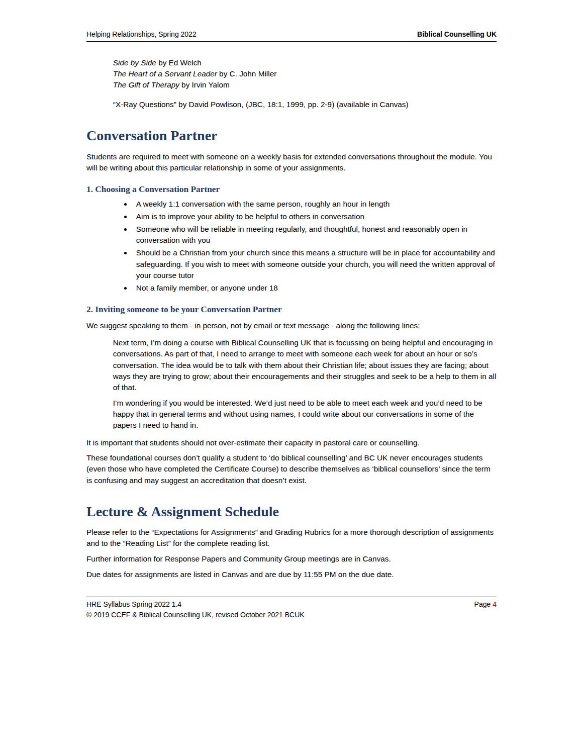Helping Relationships, Spring 2022
Biblical Counselling UK
Side by Side by Ed Welch
The Heart of a Servant Leader by C. John Miller
The Gift of Therapy by Irvin Yalom
“X-Ray Questions” by David Powlison, (JBC, 18:1, 1999, pp. 2-9) (available in Canvas)
Conversation Partner
Students are required to meet with someone on a weekly basis for extended conversations throughout the module. You will be writing about this particular relationship in some of your assignments.
1. Choosing a Conversation Partner
A weekly 1:1 conversation with the same person, roughly an hour in length
Aim is to improve your ability to be helpful to others in conversation
Someone who will be reliable in meeting regularly, and thoughtful, honest and reasonably open in conversation with you
Should be a Christian from your church since this means a structure will be in place for accountability and safeguarding. If you wish to meet with someone outside your church, you will need the written approval of your course tutor
Not a family member, or anyone under 18
2. Inviting someone to be your Conversation Partner
We suggest speaking to them - in person, not by email or text message - along the following lines:
Next term, I’m doing a course with Biblical Counselling UK that is focussing on being helpful and encouraging in conversations. As part of that, I need to arrange to meet with someone each week for about an hour or so’s conversation. The idea would be to talk with them about their Christian life; about issues they are facing; about ways they are trying to grow; about their encouragements and their struggles and seek to be a help to them in all of that.
I’m wondering if you would be interested. We’d just need to be able to meet each week and you’d need to be happy that in general terms and without using names, I could write about our conversations in some of the papers I need to hand in.
It is important that students should not over-estimate their capacity in pastoral care or counselling.
These foundational courses don’t qualify a student to ‘do biblical counselling’ and BC UK never encourages students (even those who have completed the Certificate Course) to describe themselves as ‘biblical counsellors’ since the term is confusing and may suggest an accreditation that doesn’t exist.
Lecture & Assignment Schedule
Please refer to the “Expectations for Assignments” and Grading Rubrics for a more thorough description of assignments and to the “Reading List” for the complete reading list.
Further information for Response Papers and Community Group meetings are in Canvas.
Due dates for assignments are listed in Canvas and are due by 11:55 PM on the due date.
HRE Syllabus Spring 2022 1.4
© 2019 CCEF & Biblical Counselling UK, revised October 2021 BCUK
Page 4